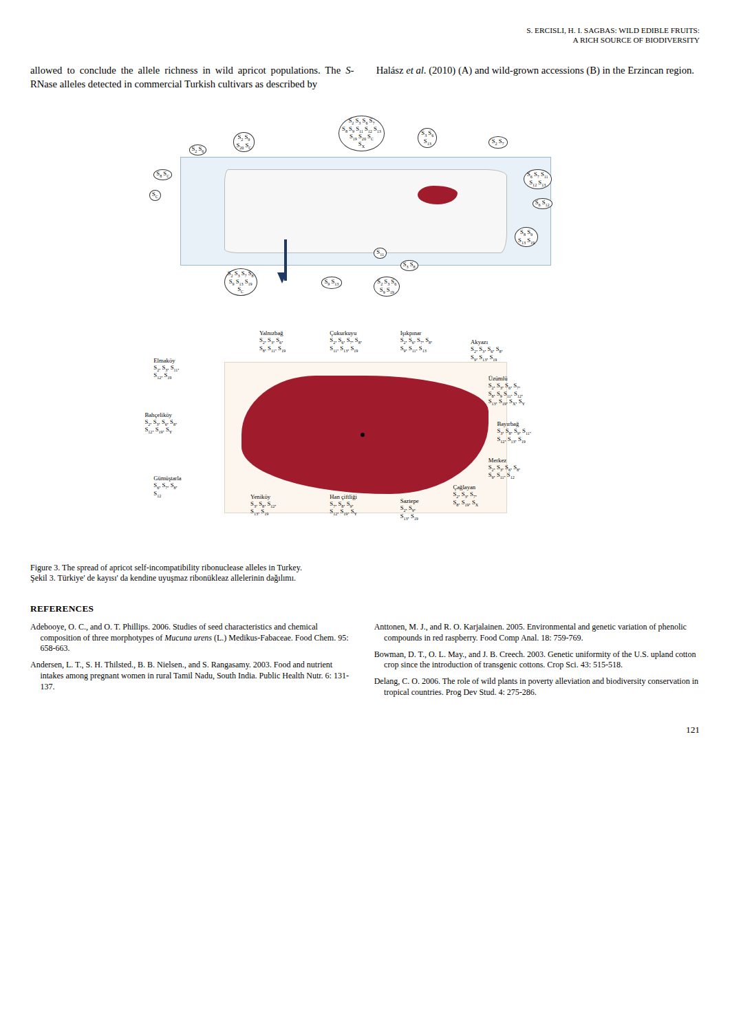S. ERCISLI, H. I. SAGBAS: WILD EDIBLE FRUITS:
A RICH SOURCE OF BIODIVERSITY
allowed to conclude the allele richness in wild apricot populations. The S-RNase alleles detected in commercial Turkish cultivars as described by
Halász et al. (2010) (A) and wild-grown accessions (B) in the Erzincan region.
S2 S9
S20 SC
S2 S3 S6 S7
S8 S9 S11 S12 S13
S19 S20 SC
SX
S3 S6
S13
S2 S7
S2 S6
S8 SC
SC
S6 S7 S11
S12 S13
S6 S12
S8 S9
S13 S19
S11
S3 S8
S2 S3 S7 S8
S9 S13 S19
SC
S9 S13
S2 S3 S6
S9 S19
Yalnızbağ
S2, S3, S6,
S8, S11, S19
Çukurkuyu
S2, S6, S7, S8,
S11, S13, S19
Işıkpınar
S2, S6, S7, S8,
S9, S11, S13
Akyazı
S2, S3, S6, S8,
S9, S13, S19
Elmaköy
S2, S3, S11,
S12, S19
Üzümlü
S2, S3, S6, S7,
S8, S9 S11, S12,
S13, S19, SX, SY
Bahçeliköy
S2, S3, S6, S8,
S12, S19, SY
Bayırbağ
S3, S8, S9, S11,
S12, S13, S19
Merkez
S2, S3, S6, S8,
S9, S11, S12
Gümüştarla
S6, S7, S8,
S12
Yeniköy
S3, S8, S12,
S13, S19
Han çiftliği
S7, S8, S9,
S12, S19, SY
Saztepe
S2, S9,
S13, S19
Çağlayan
S2, S3, S7,
S8, S19, SX
Figure 3. The spread of apricot self-incompatibility ribonuclease alleles in Turkey.
Şekil 3. Türkiye' de kayısı' da kendine uyuşmaz ribonükleaz allelerinin dağılımı.
References
Adebooye, O. C., and O. T. Phillips. 2006. Studies of seed characteristics and chemical composition of three morphotypes of Mucuna urens (L.) Medikus-Fabaceae. Food Chem. 95: 658-663.
Andersen, L. T., S. H. Thilsted., B. B. Nielsen., and S. Rangasamy. 2003. Food and nutrient intakes among pregnant women in rural Tamil Nadu, South India. Public Health Nutr. 6: 131-137.
Anttonen, M. J., and R. O. Karjalainen. 2005. Environmental and genetic variation of phenolic compounds in red raspberry. Food Comp Anal. 18: 759-769.
Bowman, D. T., O. L. May., and J. B. Creech. 2003. Genetic uniformity of the U.S. upland cotton crop since the introduction of transgenic cottons. Crop Sci. 43: 515-518.
Delang, C. O. 2006. The role of wild plants in poverty alleviation and biodiversity conservation in tropical countries. Prog Dev Stud. 4: 275-286.
121